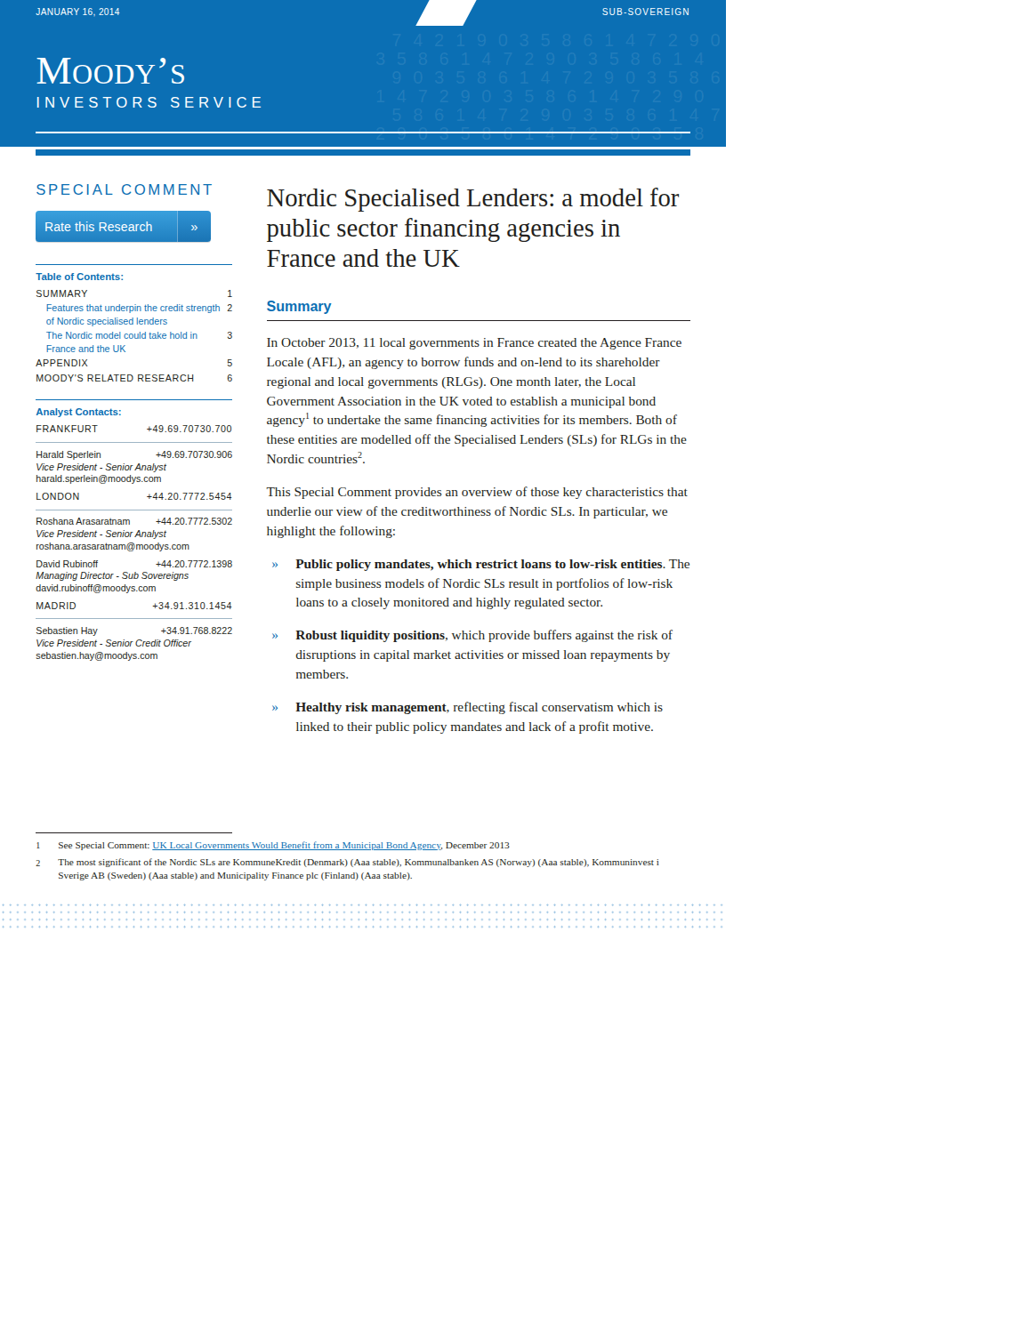JANUARY 16, 2014
SUB-SOVEREIGN
7 4 2 1 9 0 3 5 8 6 1 4 7 2 9 0 3 5 8 6 1 4 7 2 9 0 3 5 8 6 1 4 9 0 3 5 8 6 1 4 7 2 9 0 3 5 8 6 1 4 7 2 9 0 3 5 8 6 1 4 7 2 9 0 5 8 6 1 4 7 2 9 0 3 5 8 6 1 4 7 2 9 0 3 5 8 6 1 4 7 2 9 0 3 5 8
MOODY’S
INVESTORS SERVICE
Special Comment
Rate this Research
»
Table of Contents:
SUMMARY
1
Features that underpin the credit strength of Nordic specialised lenders
2
The Nordic model could take hold in France and the UK
3
APPENDIX
5
MOODY'S RELATED RESEARCH
6
Analyst Contacts:
FRANKFURT+49.69.70730.700
Harald Sperlein+49.69.70730.906
Vice President - Senior Analyst
harald.sperlein@moodys.com
LONDON+44.20.7772.5454
Roshana Arasaratnam+44.20.7772.5302
Vice President - Senior Analyst
roshana.arasaratnam@moodys.com
David Rubinoff+44.20.7772.1398
Managing Director - Sub Sovereigns
david.rubinoff@moodys.com
MADRID+34.91.310.1454
Sebastien Hay+34.91.768.8222
Vice President - Senior Credit Officer
sebastien.hay@moodys.com
Nordic Specialised Lenders: a model for public sector financing agencies in France and the UK
Summary
In October 2013, 11 local governments in France created the Agence France Locale (AFL), an agency to borrow funds and on-lend to its shareholder regional and local governments (RLGs). One month later, the Local Government Association in the UK voted to establish a municipal bond agency1 to undertake the same financing activities for its members. Both of these entities are modelled off the Specialised Lenders (SLs) for RLGs in the Nordic countries2.
This Special Comment provides an overview of those key characteristics that underlie our view of the creditworthiness of Nordic SLs. In particular, we highlight the following:
Public policy mandates, which restrict loans to low-risk entities. The simple business models of Nordic SLs result in portfolios of low-risk loans to a closely monitored and highly regulated sector.
Robust liquidity positions, which provide buffers against the risk of disruptions in capital market activities or missed loan repayments by members.
Healthy risk management, reflecting fiscal conservatism which is linked to their public policy mandates and lack of a profit motive.
1
See Special Comment: UK Local Governments Would Benefit from a Municipal Bond Agency, December 2013
2
The most significant of the Nordic SLs are KommuneKredit (Denmark) (Aaa stable), Kommunalbanken AS (Norway) (Aaa stable), Kommuninvest i Sverige AB (Sweden) (Aaa stable) and Municipality Finance plc (Finland) (Aaa stable).